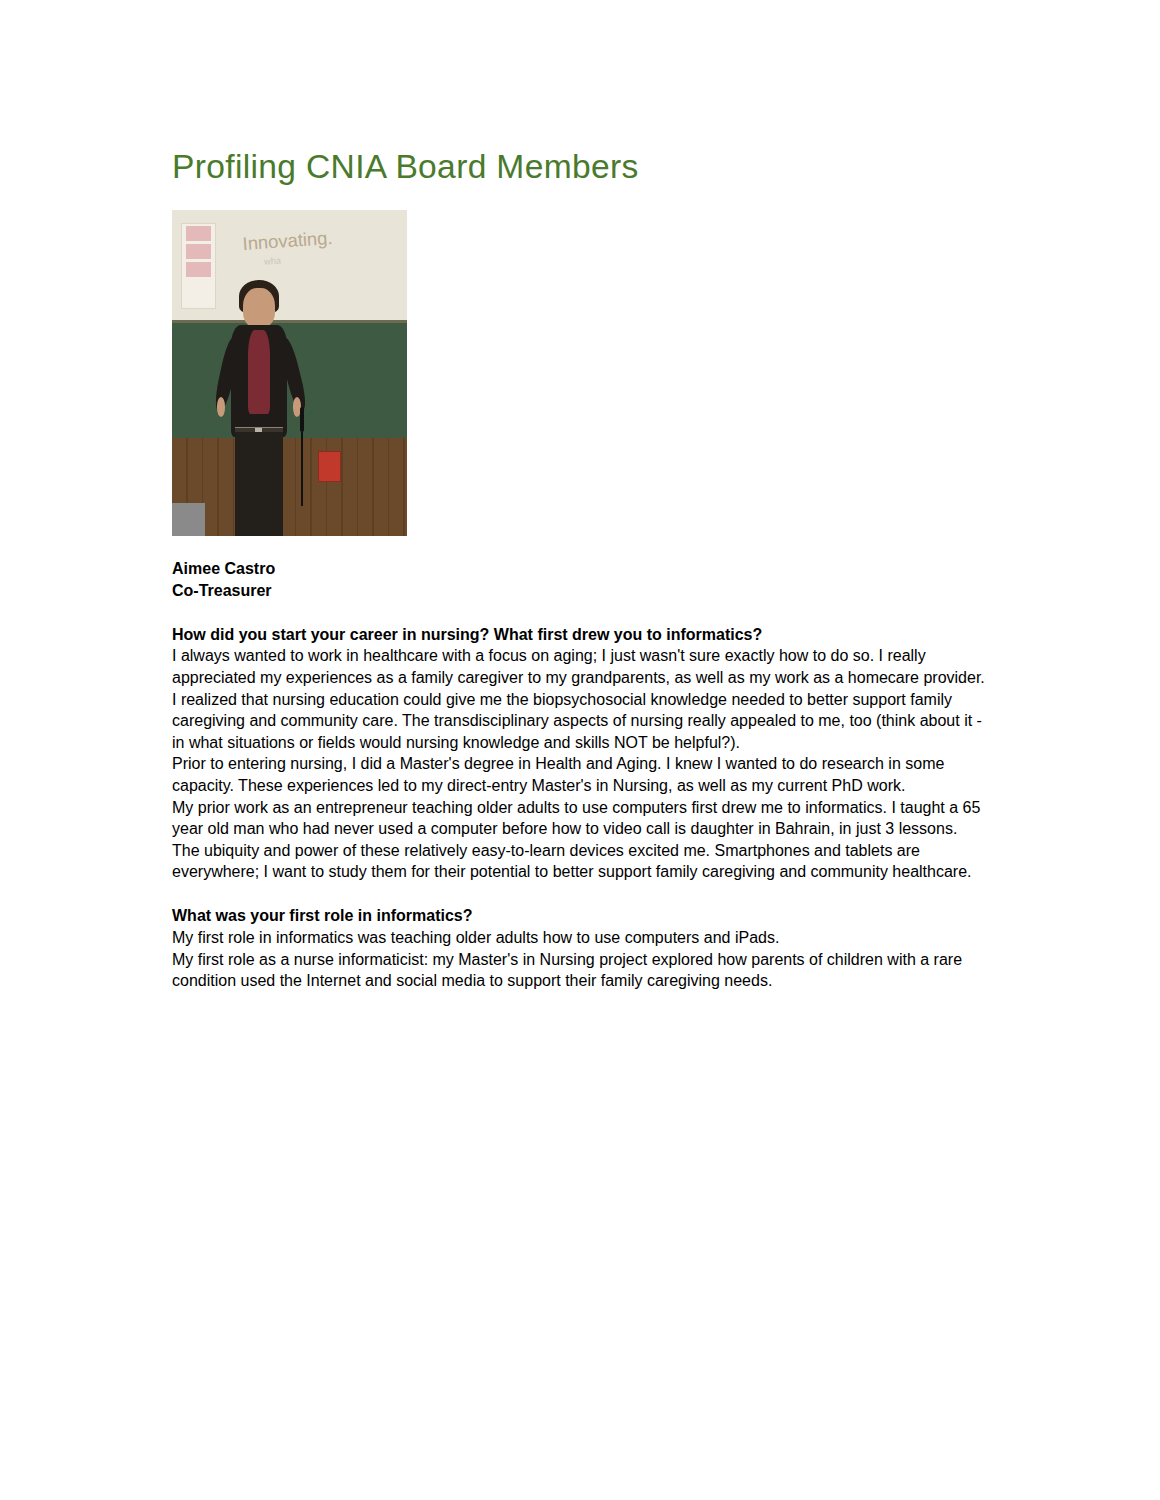Profiling CNIA Board Members
Innovating.wha
Aimee Castro
Co-Treasurer
How did you start your career in nursing? What first drew you to informatics?
I always wanted to work in healthcare with a focus on aging; I just wasn't sure exactly how to do so. I really appreciated my experiences as a family caregiver to my grandparents, as well as my work as a homecare provider. I realized that nursing education could give me the biopsychosocial knowledge needed to better support family caregiving and community care. The transdisciplinary aspects of nursing really appealed to me, too (think about it - in what situations or fields would nursing knowledge and skills NOT be helpful?).
Prior to entering nursing, I did a Master's degree in Health and Aging. I knew I wanted to do research in some capacity. These experiences led to my direct-entry Master's in Nursing, as well as my current PhD work.
My prior work as an entrepreneur teaching older adults to use computers first drew me to informatics. I taught a 65 year old man who had never used a computer before how to video call is daughter in Bahrain, in just 3 lessons. The ubiquity and power of these relatively easy-to-learn devices excited me. Smartphones and tablets are everywhere; I want to study them for their potential to better support family caregiving and community healthcare.
What was your first role in informatics?
My first role in informatics was teaching older adults how to use computers and iPads.
My first role as a nurse informaticist: my Master's in Nursing project explored how parents of children with a rare condition used the Internet and social media to support their family caregiving needs.